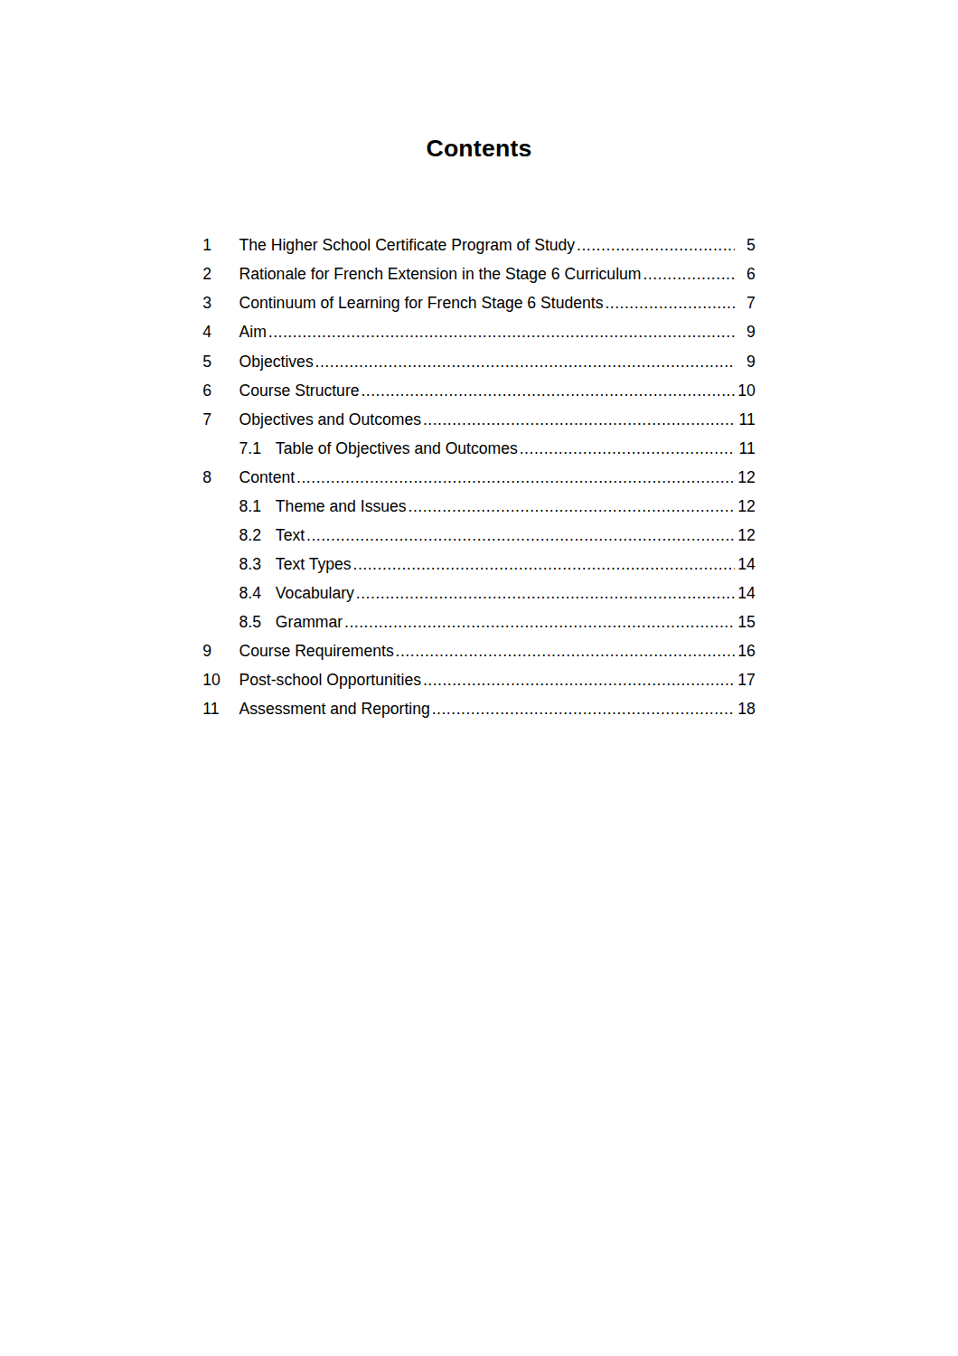Contents
1 The Higher School Certificate Program of Study ..................................................................................................................... 5
2 Rationale for French Extension in the Stage 6 Curriculum ..................................................................................................................... 6
3 Continuum of Learning for French Stage 6 Students ..................................................................................................................... 7
4 Aim ..................................................................................................................... 9
5 Objectives ..................................................................................................................... 9
6 Course Structure ..................................................................................................................... 10
7 Objectives and Outcomes ..................................................................................................................... 11
7.1 Table of Objectives and Outcomes ..................................................................................................................... 11
8 Content ..................................................................................................................... 12
8.1 Theme and Issues ..................................................................................................................... 12
8.2 Text ..................................................................................................................... 12
8.3 Text Types ..................................................................................................................... 14
8.4 Vocabulary ..................................................................................................................... 14
8.5 Grammar ..................................................................................................................... 15
9 Course Requirements ..................................................................................................................... 16
10 Post-school Opportunities ..................................................................................................................... 17
11 Assessment and Reporting ..................................................................................................................... 18